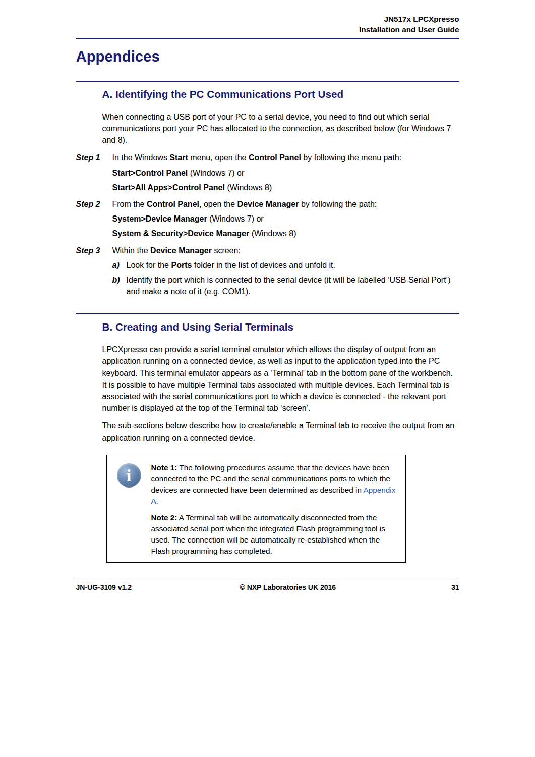JN517x LPCXpresso
Installation and User Guide
Appendices
A. Identifying the PC Communications Port Used
When connecting a USB port of your PC to a serial device, you need to find out which serial communications port your PC has allocated to the connection, as described below (for Windows 7 and 8).
Step 1
In the Windows Start menu, open the Control Panel by following the menu path:
Start>Control Panel (Windows 7) or
Start>All Apps>Control Panel (Windows 8)
Step 2
From the Control Panel, open the Device Manager by following the path:
System>Device Manager (Windows 7) or
System & Security>Device Manager (Windows 8)
Step 3
Within the Device Manager screen:
a) Look for the Ports folder in the list of devices and unfold it.
b) Identify the port which is connected to the serial device (it will be labelled ‘USB Serial Port’) and make a note of it (e.g. COM1).
B. Creating and Using Serial Terminals
LPCXpresso can provide a serial terminal emulator which allows the display of output from an application running on a connected device, as well as input to the application typed into the PC keyboard. This terminal emulator appears as a ‘Terminal’ tab in the bottom pane of the workbench. It is possible to have multiple Terminal tabs associated with multiple devices. Each Terminal tab is associated with the serial communications port to which a device is connected - the relevant port number is displayed at the top of the Terminal tab ‘screen’.
The sub-sections below describe how to create/enable a Terminal tab to receive the output from an application running on a connected device.
i
Note 1: The following procedures assume that the devices have been connected to the PC and the serial communications ports to which the devices are connected have been determined as described in Appendix A.
Note 2: A Terminal tab will be automatically disconnected from the associated serial port when the integrated Flash programming tool is used. The connection will be automatically re-established when the Flash programming has completed.
JN-UG-3109 v1.2
© NXP Laboratories UK 2016
31